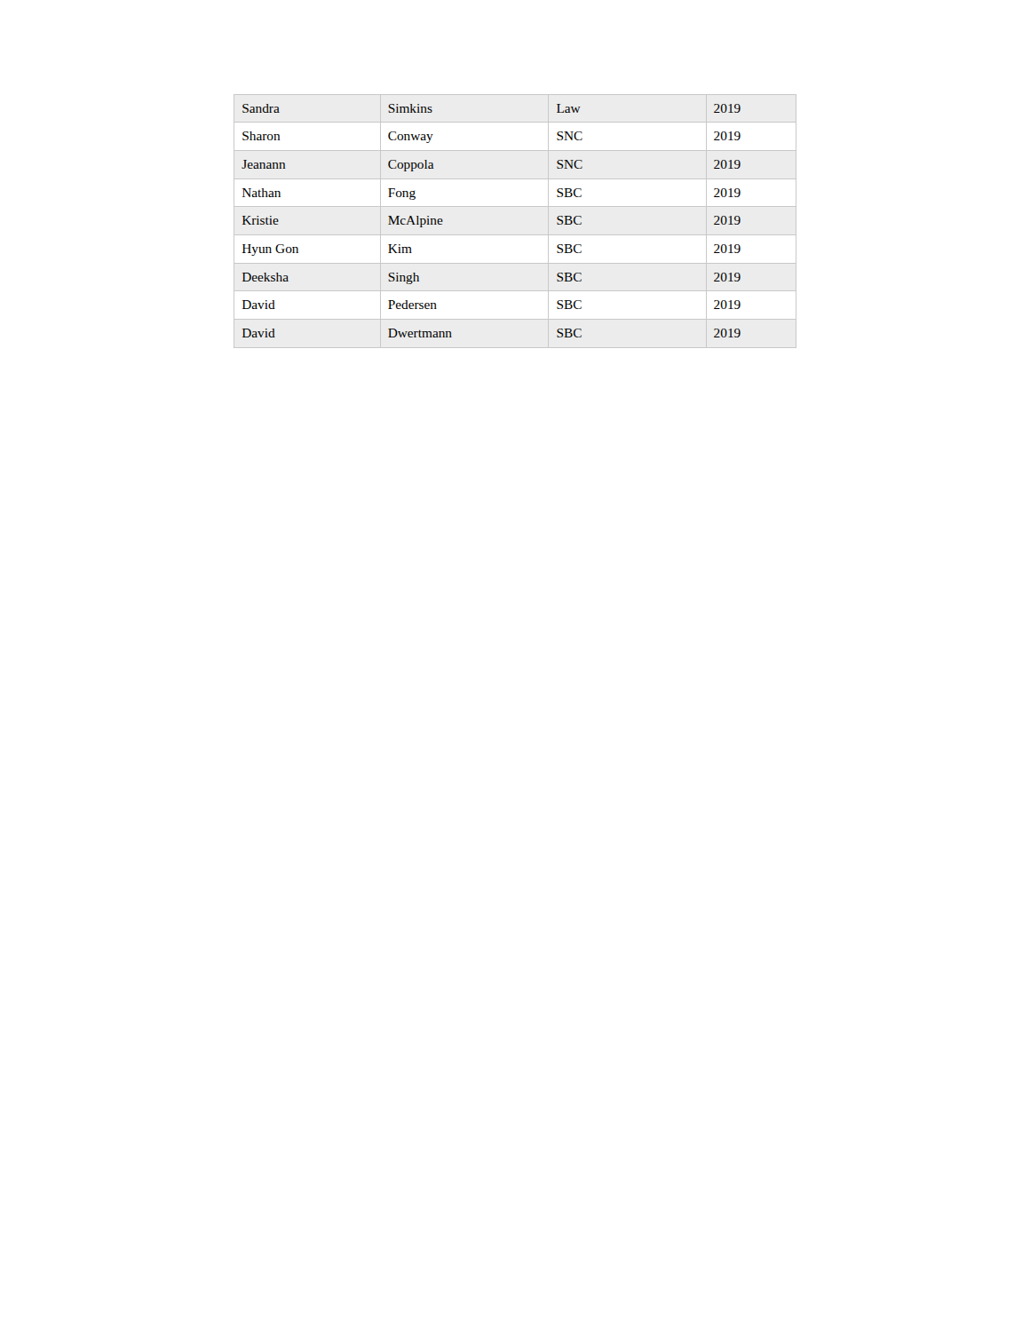| Sandra | Simkins | Law | 2019 |
| Sharon | Conway | SNC | 2019 |
| Jeanann | Coppola | SNC | 2019 |
| Nathan | Fong | SBC | 2019 |
| Kristie | McAlpine | SBC | 2019 |
| Hyun Gon | Kim | SBC | 2019 |
| Deeksha | Singh | SBC | 2019 |
| David | Pedersen | SBC | 2019 |
| David | Dwertmann | SBC | 2019 |